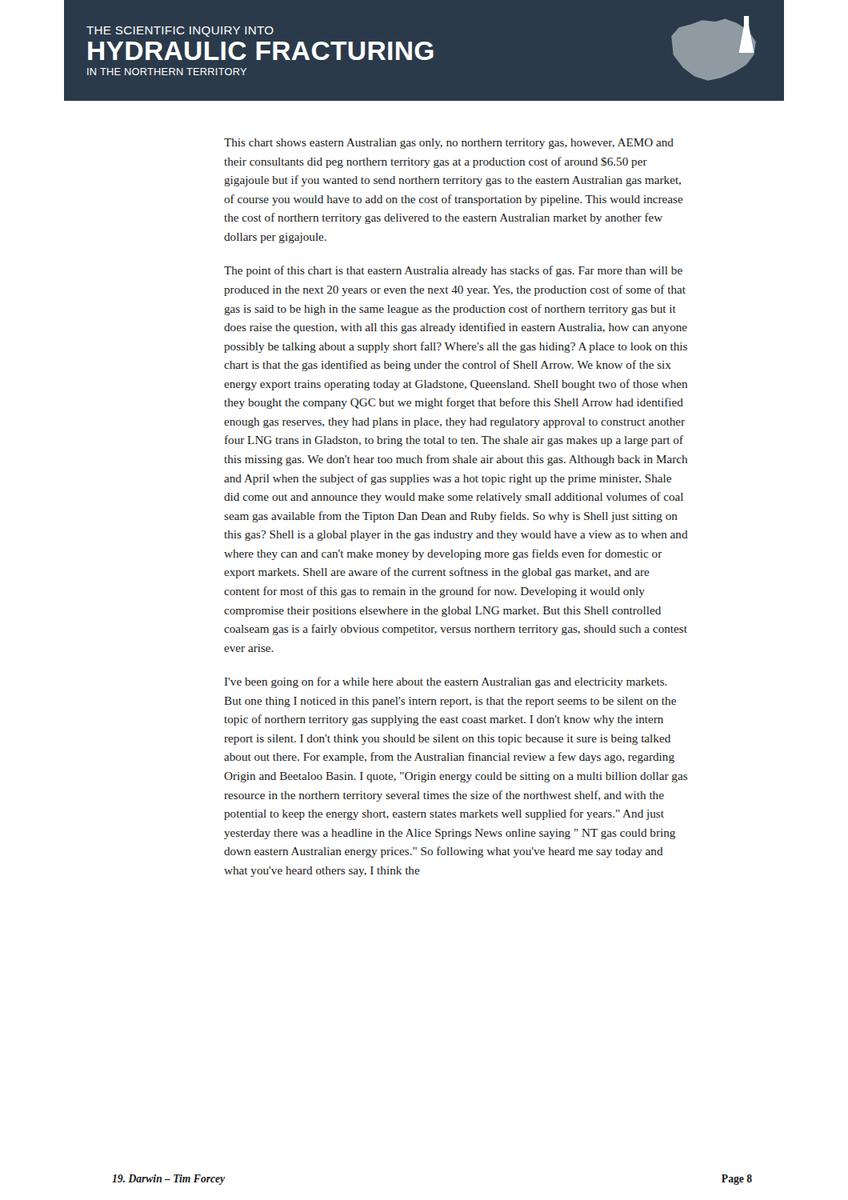The Scientific Inquiry into
Hydraulic Fracturing
in the Northern Territory
This chart shows eastern Australian gas only, no northern territory gas, however, AEMO and their consultants did peg northern territory gas at a production cost of around $6.50 per gigajoule but if you wanted to send northern territory gas to the eastern Australian gas market, of course you would have to add on the cost of transportation by pipeline. This would increase the cost of northern territory gas delivered to the eastern Australian market by another few dollars per gigajoule.
The point of this chart is that eastern Australia already has stacks of gas. Far more than will be produced in the next 20 years or even the next 40 year. Yes, the production cost of some of that gas is said to be high in the same league as the production cost of northern territory gas but it does raise the question, with all this gas already identified in eastern Australia, how can anyone possibly be talking about a supply short fall? Where's all the gas hiding? A place to look on this chart is that the gas identified as being under the control of Shell Arrow. We know of the six energy export trains operating today at Gladstone, Queensland. Shell bought two of those when they bought the company QGC but we might forget that before this Shell Arrow had identified enough gas reserves, they had plans in place, they had regulatory approval to construct another four LNG trans in Gladston, to bring the total to ten. The shale air gas makes up a large part of this missing gas. We don't hear too much from shale air about this gas. Although back in March and April when the subject of gas supplies was a hot topic right up the prime minister, Shale did come out and announce they would make some relatively small additional volumes of coal seam gas available from the Tipton Dan Dean and Ruby fields. So why is Shell just sitting on this gas? Shell is a global player in the gas industry and they would have a view as to when and where they can and can't make money by developing more gas fields even for domestic or export markets. Shell are aware of the current softness in the global gas market, and are content for most of this gas to remain in the ground for now. Developing it would only compromise their positions elsewhere in the global LNG market. But this Shell controlled coalseam gas is a fairly obvious competitor, versus northern territory gas, should such a contest ever arise.
I've been going on for a while here about the eastern Australian gas and electricity markets. But one thing I noticed in this panel's intern report, is that the report seems to be silent on the topic of northern territory gas supplying the east coast market. I don't know why the intern report is silent. I don't think you should be silent on this topic because it sure is being talked about out there. For example, from the Australian financial review a few days ago, regarding Origin and Beetaloo Basin. I quote, "Origin energy could be sitting on a multi billion dollar gas resource in the northern territory several times the size of the northwest shelf, and with the potential to keep the energy short, eastern states markets well supplied for years." And just yesterday there was a headline in the Alice Springs News online saying " NT gas could bring down eastern Australian energy prices." So following what you've heard me say today and what you've heard others say, I think the
19. Darwin – Tim Forcey
Page 8